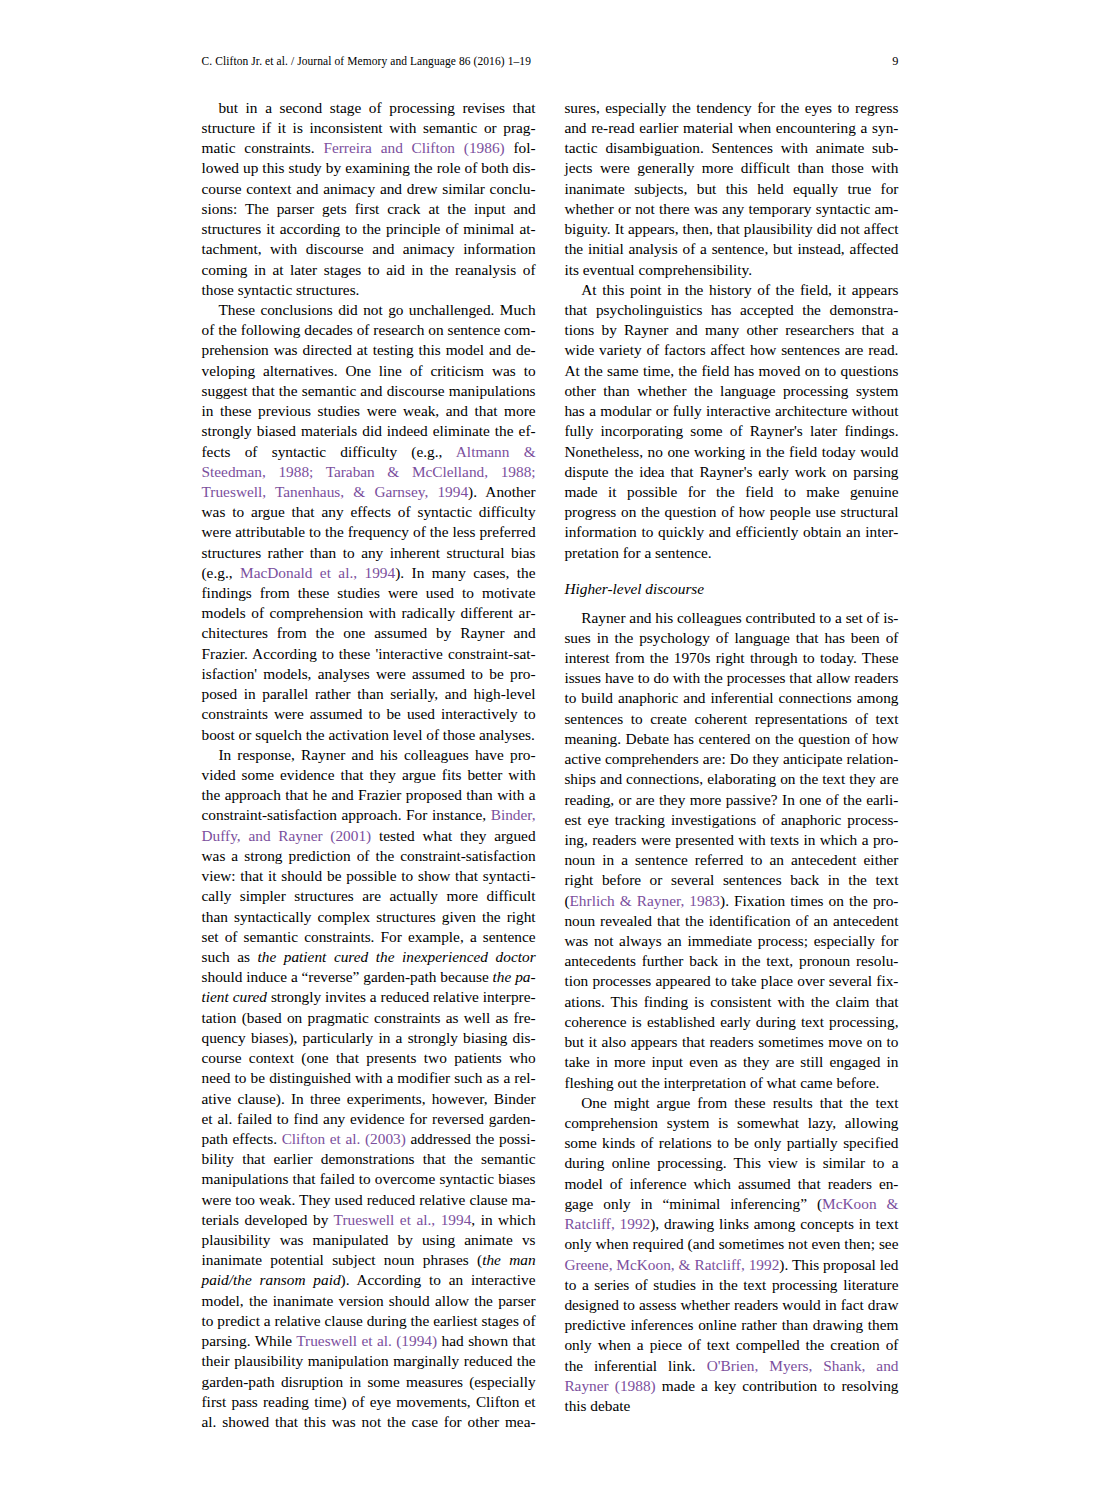C. Clifton Jr. et al. / Journal of Memory and Language 86 (2016) 1–19 9
but in a second stage of processing revises that structure if it is inconsistent with semantic or pragmatic constraints. Ferreira and Clifton (1986) followed up this study by examining the role of both discourse context and animacy and drew similar conclusions: The parser gets first crack at the input and structures it according to the principle of minimal attachment, with discourse and animacy information coming in at later stages to aid in the reanalysis of those syntactic structures.
These conclusions did not go unchallenged. Much of the following decades of research on sentence comprehension was directed at testing this model and developing alternatives. One line of criticism was to suggest that the semantic and discourse manipulations in these previous studies were weak, and that more strongly biased materials did indeed eliminate the effects of syntactic difficulty (e.g., Altmann & Steedman, 1988; Taraban & McClelland, 1988; Trueswell, Tanenhaus, & Garnsey, 1994). Another was to argue that any effects of syntactic difficulty were attributable to the frequency of the less preferred structures rather than to any inherent structural bias (e.g., MacDonald et al., 1994). In many cases, the findings from these studies were used to motivate models of comprehension with radically different architectures from the one assumed by Rayner and Frazier. According to these 'interactive constraint-satisfaction' models, analyses were assumed to be proposed in parallel rather than serially, and high-level constraints were assumed to be used interactively to boost or squelch the activation level of those analyses.
In response, Rayner and his colleagues have provided some evidence that they argue fits better with the approach that he and Frazier proposed than with a constraint-satisfaction approach. For instance, Binder, Duffy, and Rayner (2001) tested what they argued was a strong prediction of the constraint-satisfaction view: that it should be possible to show that syntactically simpler structures are actually more difficult than syntactically complex structures given the right set of semantic constraints. For example, a sentence such as the patient cured the inexperienced doctor should induce a “reverse” garden-path because the patient cured strongly invites a reduced relative interpretation (based on pragmatic constraints as well as frequency biases), particularly in a strongly biasing discourse context (one that presents two patients who need to be distinguished with a modifier such as a relative clause). In three experiments, however, Binder et al. failed to find any evidence for reversed garden-path effects. Clifton et al. (2003) addressed the possibility that earlier demonstrations that the semantic manipulations that failed to overcome syntactic biases were too weak. They used reduced relative clause materials developed by Trueswell et al., 1994, in which plausibility was manipulated by using animate vs inanimate potential subject noun phrases (the man paid/the ransom paid). According to an interactive model, the inanimate version should allow the parser to predict a relative clause during the earliest stages of parsing. While Trueswell et al. (1994) had shown that their plausibility manipulation marginally reduced the garden-path disruption in some measures (especially first pass reading time) of eye movements, Clifton et al. showed that this was not the case for other measures, especially the tendency for the eyes to regress and re-read earlier material when encountering a syntactic disambiguation. Sentences with animate subjects were generally more difficult than those with inanimate subjects, but this held equally true for whether or not there was any temporary syntactic ambiguity. It appears, then, that plausibility did not affect the initial analysis of a sentence, but instead, affected its eventual comprehensibility.
At this point in the history of the field, it appears that psycholinguistics has accepted the demonstrations by Rayner and many other researchers that a wide variety of factors affect how sentences are read. At the same time, the field has moved on to questions other than whether the language processing system has a modular or fully interactive architecture without fully incorporating some of Rayner's later findings. Nonetheless, no one working in the field today would dispute the idea that Rayner's early work on parsing made it possible for the field to make genuine progress on the question of how people use structural information to quickly and efficiently obtain an interpretation for a sentence.
Higher-level discourse
Rayner and his colleagues contributed to a set of issues in the psychology of language that has been of interest from the 1970s right through to today. These issues have to do with the processes that allow readers to build anaphoric and inferential connections among sentences to create coherent representations of text meaning. Debate has centered on the question of how active comprehenders are: Do they anticipate relationships and connections, elaborating on the text they are reading, or are they more passive? In one of the earliest eye tracking investigations of anaphoric processing, readers were presented with texts in which a pronoun in a sentence referred to an antecedent either right before or several sentences back in the text (Ehrlich & Rayner, 1983). Fixation times on the pronoun revealed that the identification of an antecedent was not always an immediate process; especially for antecedents further back in the text, pronoun resolution processes appeared to take place over several fixations. This finding is consistent with the claim that coherence is established early during text processing, but it also appears that readers sometimes move on to take in more input even as they are still engaged in fleshing out the interpretation of what came before.
One might argue from these results that the text comprehension system is somewhat lazy, allowing some kinds of relations to be only partially specified during online processing. This view is similar to a model of inference which assumed that readers engage only in “minimal inferencing” (McKoon & Ratcliff, 1992), drawing links among concepts in text only when required (and sometimes not even then; see Greene, McKoon, & Ratcliff, 1992). This proposal led to a series of studies in the text processing literature designed to assess whether readers would in fact draw predictive inferences online rather than drawing them only when a piece of text compelled the creation of the inferential link. O'Brien, Myers, Shank, and Rayner (1988) made a key contribution to resolving this debate